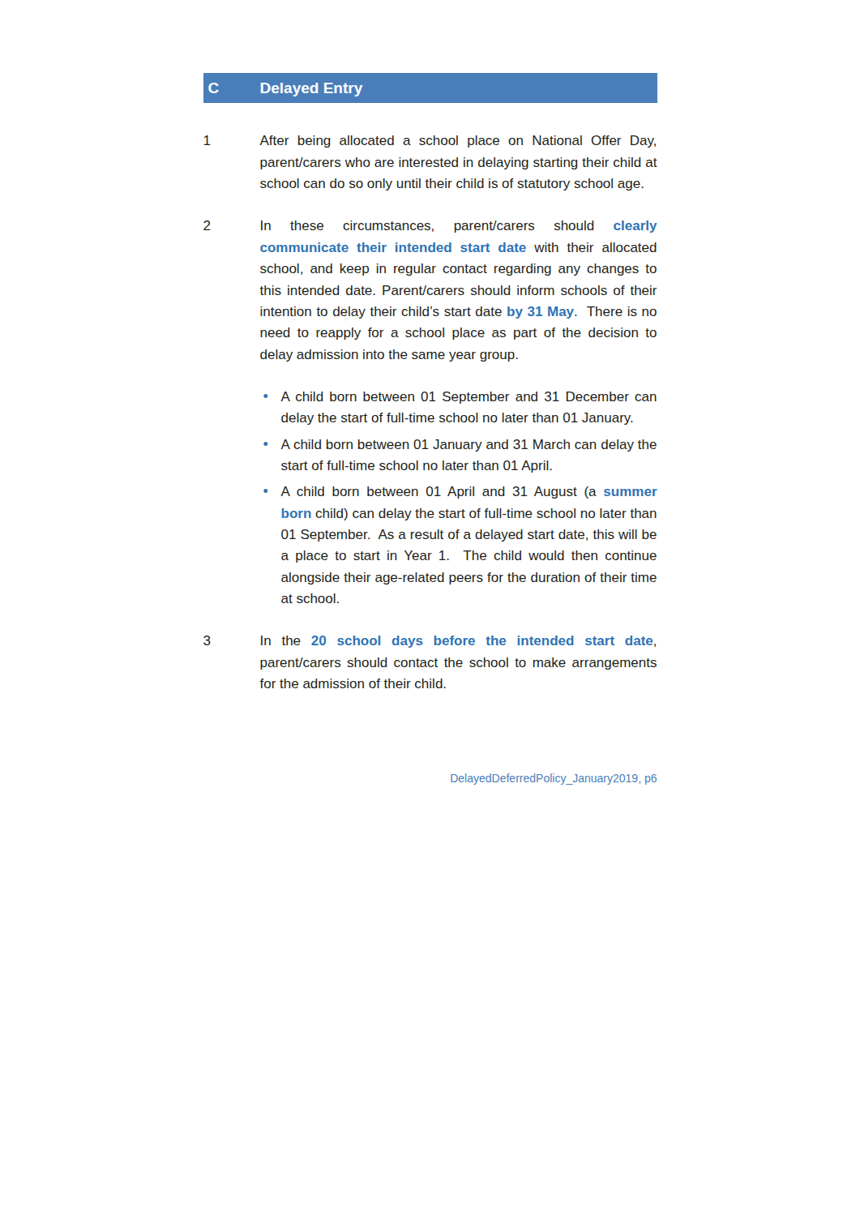C Delayed Entry
1
After being allocated a school place on National Offer Day, parent/carers who are interested in delaying starting their child at school can do so only until their child is of statutory school age.
2
In these circumstances, parent/carers should clearly communicate their intended start date with their allocated school, and keep in regular contact regarding any changes to this intended date. Parent/carers should inform schools of their intention to delay their child’s start date by 31 May. There is no need to reapply for a school place as part of the decision to delay admission into the same year group.
A child born between 01 September and 31 December can delay the start of full-time school no later than 01 January.
A child born between 01 January and 31 March can delay the start of full-time school no later than 01 April.
A child born between 01 April and 31 August (a summer born child) can delay the start of full-time school no later than 01 September. As a result of a delayed start date, this will be a place to start in Year 1. The child would then continue alongside their age-related peers for the duration of their time at school.
3
In the 20 school days before the intended start date, parent/carers should contact the school to make arrangements for the admission of their child.
DelayedDeferredPolicy_January2019, p6